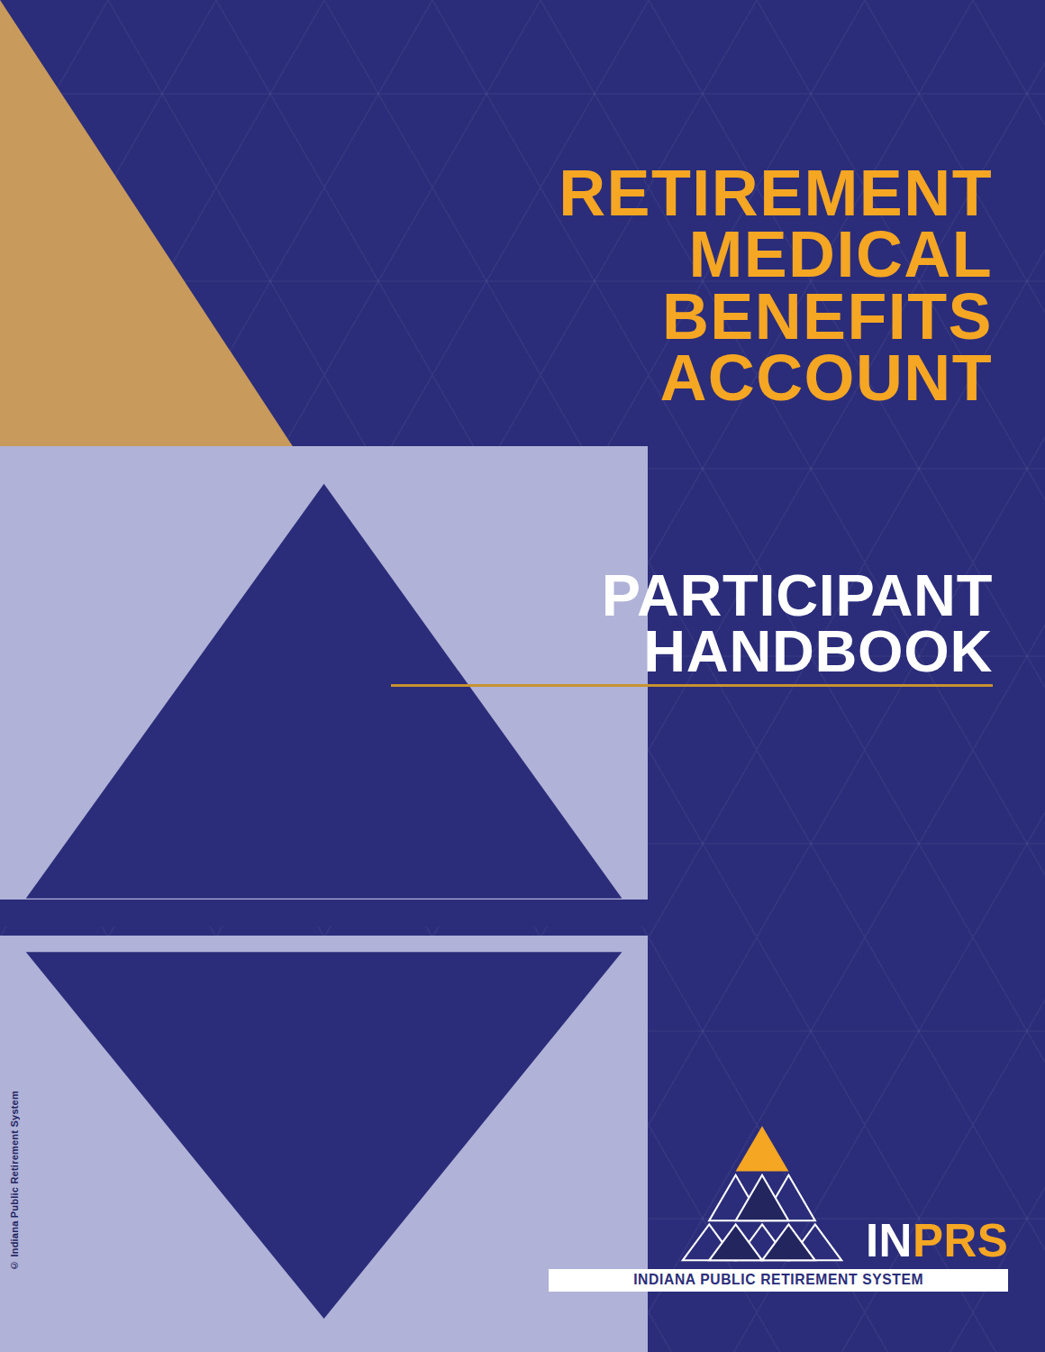Retirement Medical Benefits Account
Participant Handbook
IN PRS
Indiana Public Retirement System
© Indiana Public Retirement System